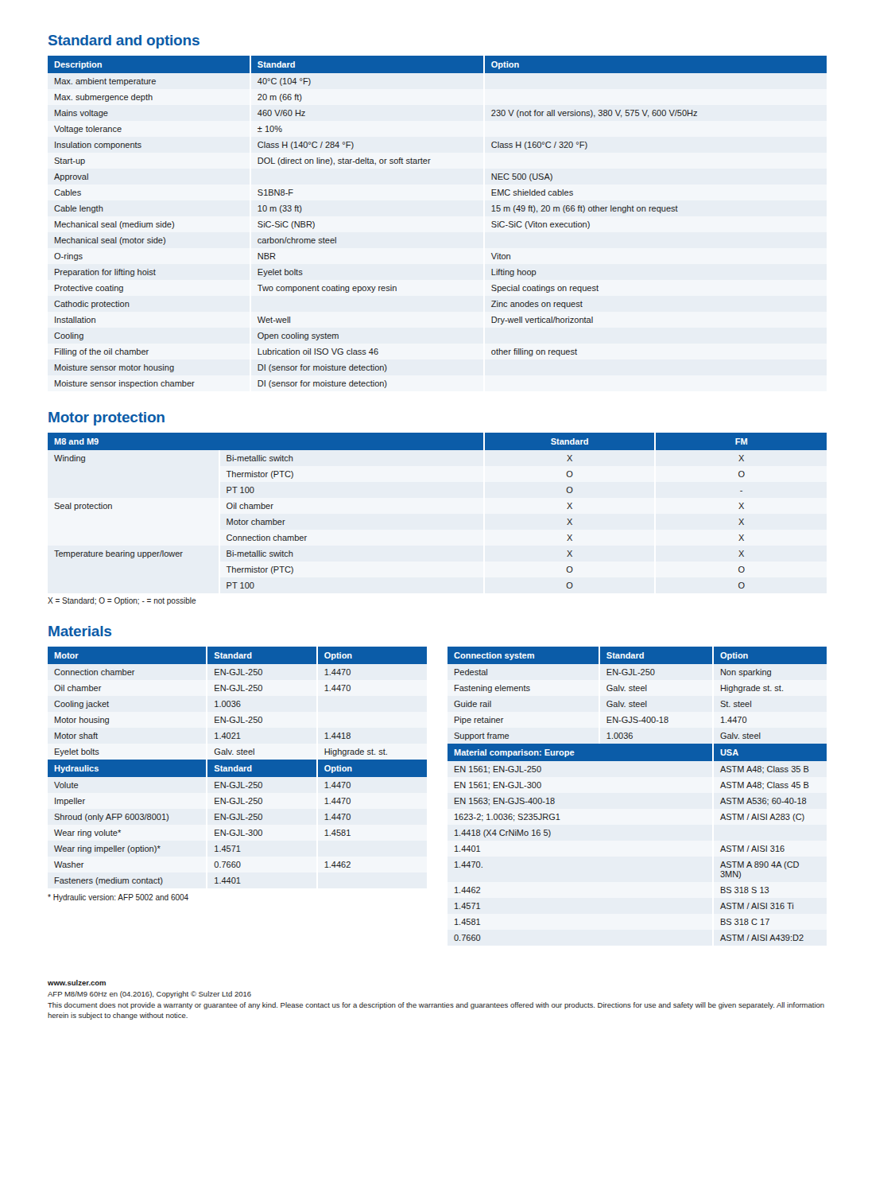Standard and options
| Description | Standard | Option |
| --- | --- | --- |
| Max. ambient temperature | 40°C (104 °F) | |
| Max. submergence depth | 20 m (66 ft) | |
| Mains voltage | 460 V/60 Hz | 230 V (not for all versions), 380 V, 575 V, 600 V/50Hz |
| Voltage tolerance | ± 10% | |
| Insulation components | Class H (140°C / 284 °F) | Class H (160°C / 320 °F) |
| Start-up | DOL (direct on line), star-delta, or soft starter | |
| Approval | | NEC 500 (USA) |
| Cables | S1BN8-F | EMC shielded cables |
| Cable length | 10 m (33 ft) | 15 m (49 ft), 20 m (66 ft) other lenght on request |
| Mechanical seal (medium side) | SiC-SiC (NBR) | SiC-SiC (Viton execution) |
| Mechanical seal (motor side) | carbon/chrome steel | |
| O-rings | NBR | Viton |
| Preparation for lifting hoist | Eyelet bolts | Lifting hoop |
| Protective coating | Two component coating epoxy resin | Special coatings on request |
| Cathodic protection | | Zinc anodes on request |
| Installation | Wet-well | Dry-well vertical/horizontal |
| Cooling | Open cooling system | |
| Filling of the oil chamber | Lubrication oil ISO VG class 46 | other filling on request |
| Moisture sensor motor housing | DI (sensor for moisture detection) | |
| Moisture sensor inspection chamber | DI (sensor for moisture detection) | |
Motor protection
| M8 and M9 | Standard | FM |
| --- | --- | --- |
| Winding | Bi-metallic switch | X | X |
| Thermistor (PTC) | O | O |
| PT 100 | O | - |
| Seal protection | Oil chamber | X | X |
| Motor chamber | X | X |
| Connection chamber | X | X |
| Temperature bearing upper/lower | Bi-metallic switch | X | X |
| Thermistor (PTC) | O | O |
| PT 100 | O | O |
X = Standard; O = Option; - = not possible
Materials
| Motor | Standard | Option |
| --- | --- | --- |
| Connection chamber | EN-GJL-250 | 1.4470 |
| Oil chamber | EN-GJL-250 | 1.4470 |
| Cooling jacket | 1.0036 | |
| Motor housing | EN-GJL-250 | |
| Motor shaft | 1.4021 | 1.4418 |
| Eyelet bolts | Galv. steel | Highgrade st. st. |
| Hydraulics | Standard | Option |
| Volute | EN-GJL-250 | 1.4470 |
| Impeller | EN-GJL-250 | 1.4470 |
| Shroud (only AFP 6003/8001) | EN-GJL-250 | 1.4470 |
| Wear ring volute* | EN-GJL-300 | 1.4581 |
| Wear ring impeller (option)* | 1.4571 | |
| Washer | 0.7660 | 1.4462 |
| Fasteners (medium contact) | 1.4401 | |
* Hydraulic version: AFP 5002 and 6004
| Connection system | Standard | Option |
| --- | --- | --- |
| Pedestal | EN-GJL-250 | Non sparking |
| Fastening elements | Galv. steel | Highgrade st. st. |
| Guide rail | Galv. steel | St. steel |
| Pipe retainer | EN-GJS-400-18 | 1.4470 |
| Support frame | 1.0036 | Galv. steel |
| Material comparison: Europe | USA |
| EN 1561; EN-GJL-250 | ASTM A48; Class 35 B |
| EN 1561; EN-GJL-300 | ASTM A48; Class 45 B |
| EN 1563; EN-GJS-400-18 | ASTM A536; 60-40-18 |
| 1623-2; 1.0036; S235JRG1 | ASTM / AISI A283 (C) |
| 1.4418 (X4 CrNiMo 16 5) | |
| 1.4401 | ASTM / AISI 316 |
| 1.4470. | ASTM A 890 4A (CD 3MN) |
| 1.4462 | BS 318 S 13 |
| 1.4571 | ASTM / AISI 316 Ti |
| 1.4581 | BS 318 C 17 |
| 0.7660 | ASTM / AISI A439:D2 |
www.sulzer.com
AFP M8/M9 60Hz en (04.2016), Copyright © Sulzer Ltd 2016
This document does not provide a warranty or guarantee of any kind. Please contact us for a description of the warranties and guarantees offered with our products. Directions for use and safety will be given separately. All information herein is subject to change without notice.